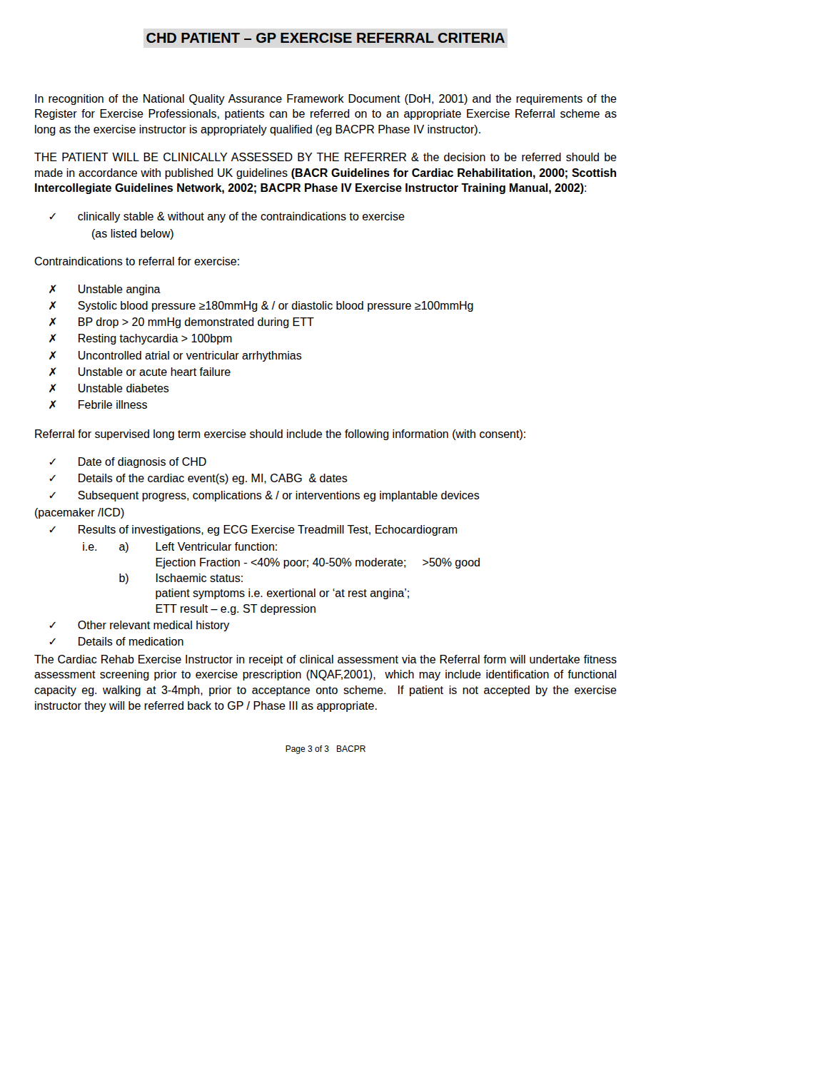CHD PATIENT – GP EXERCISE REFERRAL CRITERIA
In recognition of the National Quality Assurance Framework Document (DoH, 2001) and the requirements of the Register for Exercise Professionals, patients can be referred on to an appropriate Exercise Referral scheme as long as the exercise instructor is appropriately qualified (eg BACPR Phase IV instructor).
THE PATIENT WILL BE CLINICALLY ASSESSED BY THE REFERRER & the decision to be referred should be made in accordance with published UK guidelines (BACR Guidelines for Cardiac Rehabilitation, 2000; Scottish Intercollegiate Guidelines Network, 2002; BACPR Phase IV Exercise Instructor Training Manual, 2002):
✓ clinically stable & without any of the contraindications to exercise
(as listed below)
Contraindications to referral for exercise:
✗Unstable angina
✗Systolic blood pressure ≥180mmHg & / or diastolic blood pressure ≥100mmHg
✗BP drop > 20 mmHg demonstrated during ETT
✗Resting tachycardia > 100bpm
✗Uncontrolled atrial or ventricular arrhythmias
✗Unstable or acute heart failure
✗Unstable diabetes
✗Febrile illness
Referral for supervised long term exercise should include the following information (with consent):
✓Date of diagnosis of CHD
✓Details of the cardiac event(s) eg. MI, CABG & dates
✓Subsequent progress, complications & / or interventions eg implantable devices
(pacemaker /ICD)
✓Results of investigations, eg ECG Exercise Treadmill Test, Echocardiogram
i.e. a) Left Ventricular function:
Ejection Fraction - <40% poor; 40-50% moderate; >50% good
b) Ischaemic status:
patient symptoms i.e. exertional or ‘at rest angina’;
ETT result – e.g. ST depression
✓Other relevant medical history
✓Details of medication
The Cardiac Rehab Exercise Instructor in receipt of clinical assessment via the Referral form will undertake fitness assessment screening prior to exercise prescription (NQAF,2001), which may include identification of functional capacity eg. walking at 3-4mph, prior to acceptance onto scheme. If patient is not accepted by the exercise instructor they will be referred back to GP / Phase III as appropriate.
Page 3 of 3 BACPR